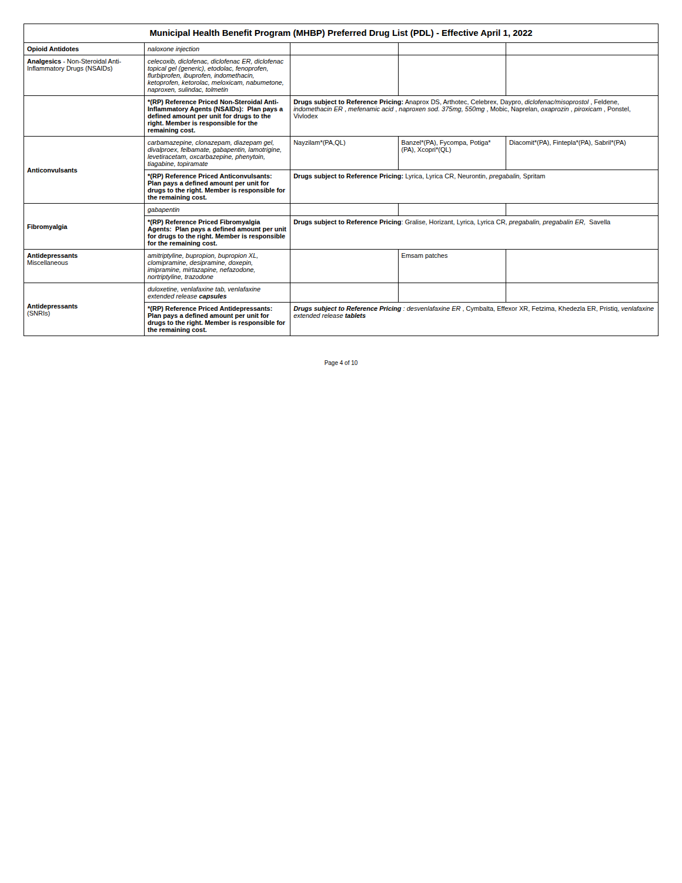Municipal Health Benefit Program (MHBP) Preferred Drug List (PDL) - Effective April 1, 2022
| Opioid Antidotes | naloxone injection | | | |
| Analgesics - Non-Steroidal Anti-Inflammatory Drugs (NSAIDs) | celecoxib, diclofenac, diclofenac ER, diclofenac topical gel (generic), etodolac, fenoprofen, flurbiprofen, ibuprofen, indomethacin, ketoprofen, ketorolac, meloxicam, nabumetone, naproxen, sulindac, tolmetin | | | |
| | *(RP) Reference Priced Non-Steroidal Anti-Inflammatory Agents (NSAIDs): Plan pays a defined amount per unit for drugs to the right. Member is responsible for the remaining cost. | Drugs subject to Reference Pricing: Anaprox DS, Arthotec, Celebrex, Daypro, diclofenac/misoprostol , Feldene, indomethacin ER , mefenamic acid , naproxen sod. 375mg, 550mg , Mobic, Naprelan, oxaprozin , piroxicam , Ponstel, Vivlodex |
| Anticonvulsants | carbamazepine, clonazepam, diazepam gel, divalproex, felbamate, gabapentin, lamotrigine, levetiracetam, oxcarbazepine, phenytoin, tiagabine, topiramate | Nayzilam*(PA,QL) | Banzel*(PA), Fycompa, Potiga*(PA), Xcopri*(QL) | Diacomit*(PA), Fintepla*(PA), Sabril*(PA) |
| *(RP) Reference Priced Anticonvulsants: Plan pays a defined amount per unit for drugs to the right. Member is responsible for the remaining cost. | Drugs subject to Reference Pricing: Lyrica, Lyrica CR, Neurontin, pregabalin, Spritam |
| Fibromyalgia | gabapentin | | | |
| *(RP) Reference Priced Fibromyalgia Agents: Plan pays a defined amount per unit for drugs to the right. Member is responsible for the remaining cost. | Drugs subject to Reference Pricing : Gralise, Horizant, Lyrica, Lyrica CR, pregabalin, pregabalin ER, Savella |
| Antidepressants Miscellaneous | amitriptyline, bupropion, bupropion XL, clomipramine, desipramine, doxepin, imipramine, mirtazapine, nefazodone, nortriptyline, trazodone | | Emsam patches | |
| Antidepressants (SNRIs) | duloxetine, venlafaxine tab, venlafaxine extended release capsules | | | |
| *(RP) Reference Priced Antidepressants: Plan pays a defined amount per unit for drugs to the right. Member is responsible for the remaining cost. | Drugs subject to Reference Pricing : desvenlafaxine ER , Cymbalta, Effexor XR, Fetzima, Khedezla ER, Pristiq, venlafaxine extended release tablets |
Page 4 of 10